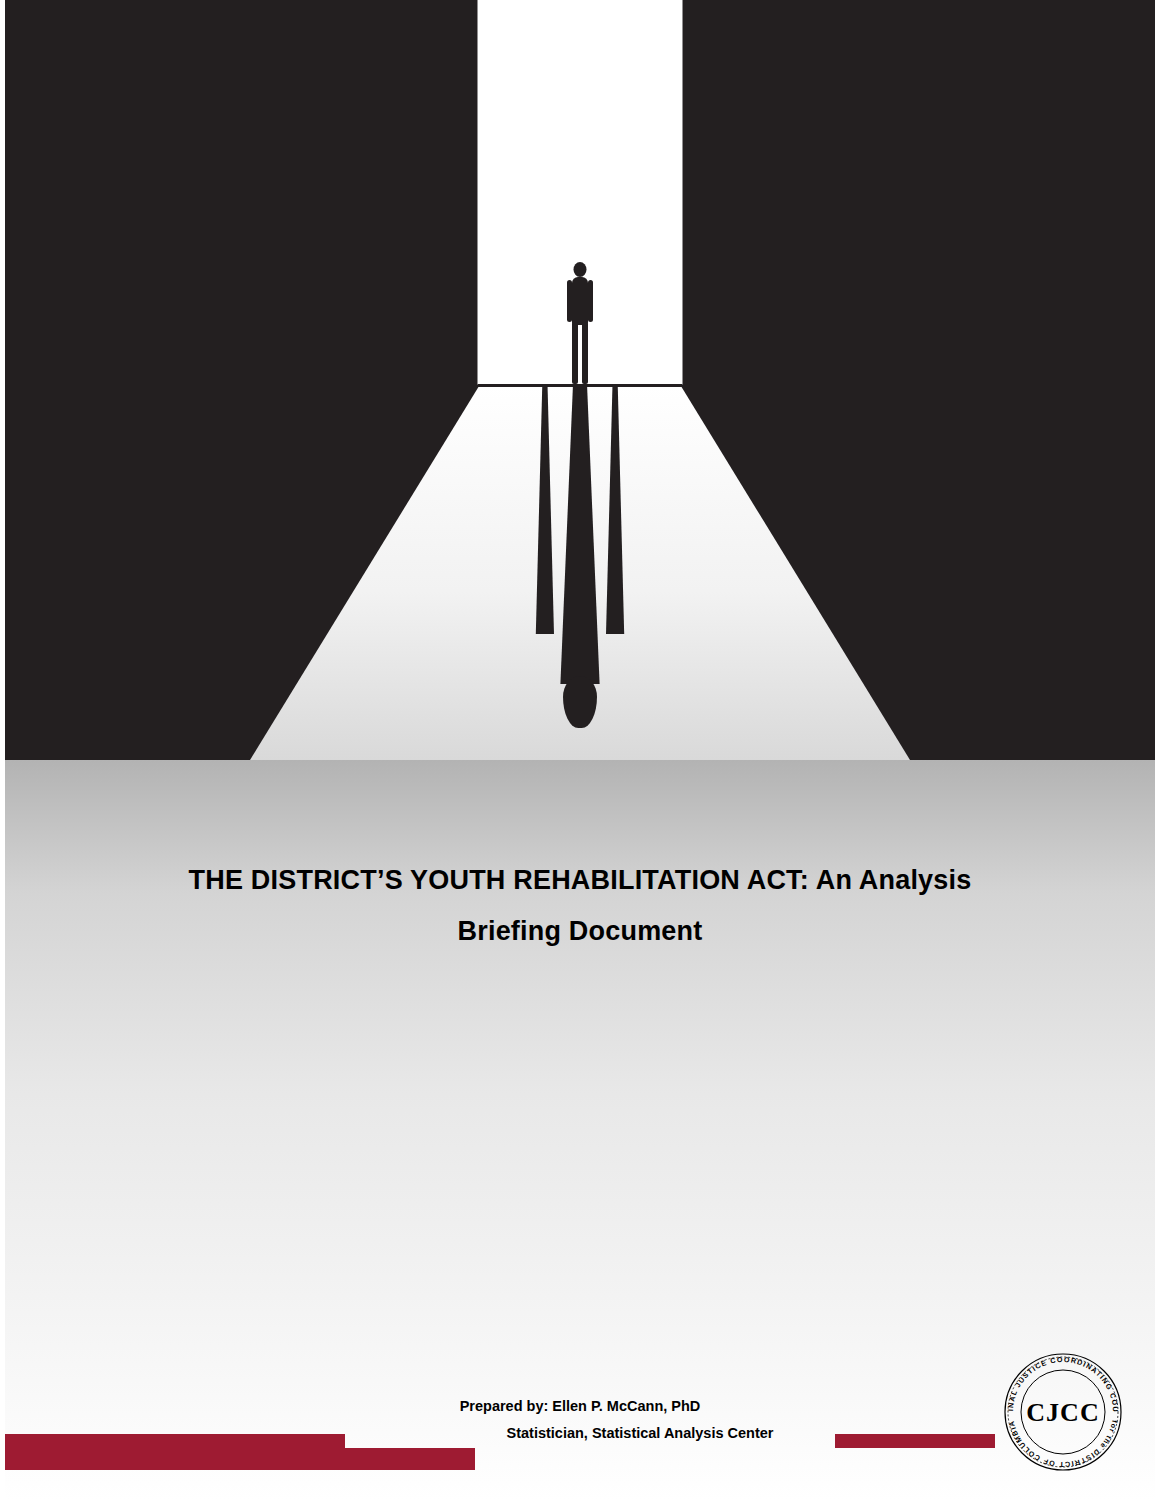THE DISTRICT’S YOUTH REHABILITATION ACT: An Analysis Briefing Document
Prepared by: Ellen P. McCann, PhD Statistician, Statistical Analysis Center
CRIMINAL JUSTICE COORDINATING COUNCIL for the DISTRICT OF COLUMBIA CJCC